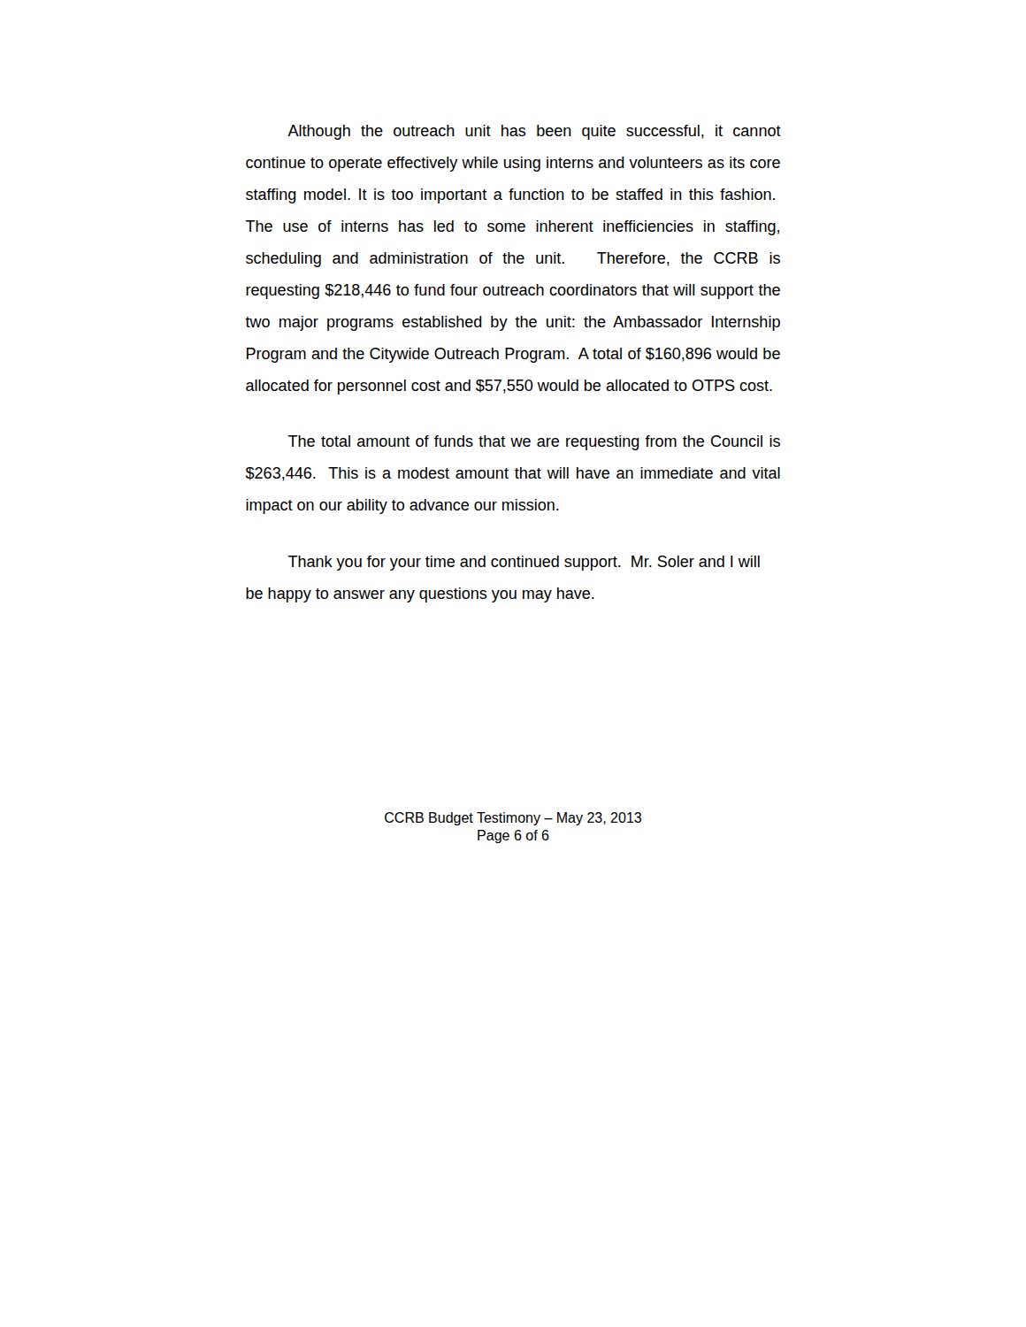Although the outreach unit has been quite successful, it cannot continue to operate effectively while using interns and volunteers as its core staffing model. It is too important a function to be staffed in this fashion. The use of interns has led to some inherent inefficiencies in staffing, scheduling and administration of the unit. Therefore, the CCRB is requesting $218,446 to fund four outreach coordinators that will support the two major programs established by the unit: the Ambassador Internship Program and the Citywide Outreach Program. A total of $160,896 would be allocated for personnel cost and $57,550 would be allocated to OTPS cost.
The total amount of funds that we are requesting from the Council is $263,446. This is a modest amount that will have an immediate and vital impact on our ability to advance our mission.
Thank you for your time and continued support. Mr. Soler and I will be happy to answer any questions you may have.
CCRB Budget Testimony – May 23, 2013
Page 6 of 6